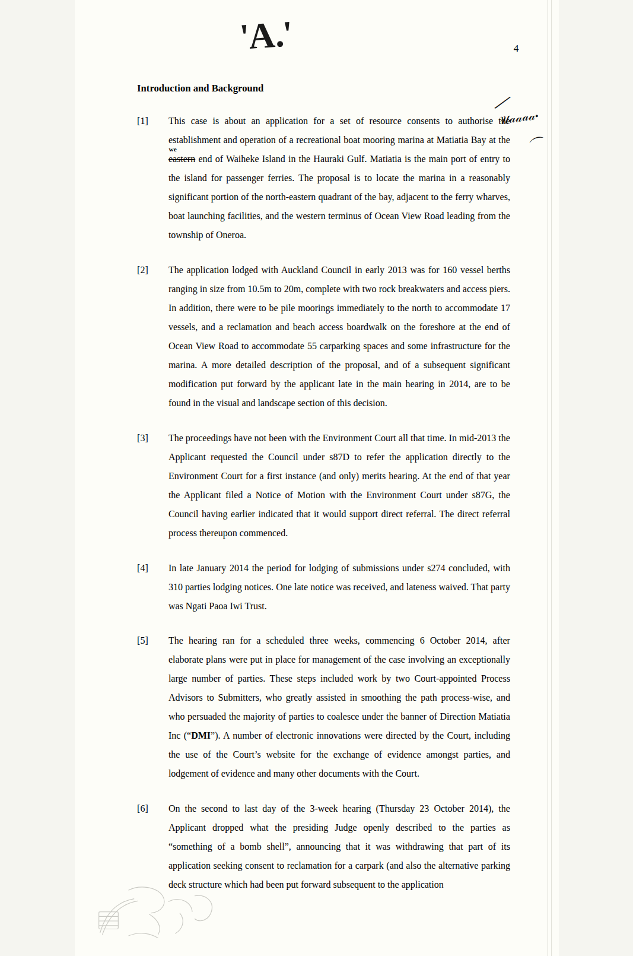'A.'
4
∕
𝒰𝒶𝒶𝒶𝒶•
⌒
Introduction and Background
[1] This case is about an application for a set of resource consents to authorise the establishment and operation of a recreational boat mooring marina at Matiatia Bay at the we eastern end of Waiheke Island in the Hauraki Gulf. Matiatia is the main port of entry to the island for passenger ferries. The proposal is to locate the marina in a reasonably significant portion of the north-eastern quadrant of the bay, adjacent to the ferry wharves, boat launching facilities, and the western terminus of Ocean View Road leading from the township of Oneroa.
[2] The application lodged with Auckland Council in early 2013 was for 160 vessel berths ranging in size from 10.5m to 20m, complete with two rock breakwaters and access piers. In addition, there were to be pile moorings immediately to the north to accommodate 17 vessels, and a reclamation and beach access boardwalk on the foreshore at the end of Ocean View Road to accommodate 55 carparking spaces and some infrastructure for the marina. A more detailed description of the proposal, and of a subsequent significant modification put forward by the applicant late in the main hearing in 2014, are to be found in the visual and landscape section of this decision.
[3] The proceedings have not been with the Environment Court all that time. In mid-2013 the Applicant requested the Council under s87D to refer the application directly to the Environment Court for a first instance (and only) merits hearing. At the end of that year the Applicant filed a Notice of Motion with the Environment Court under s87G, the Council having earlier indicated that it would support direct referral. The direct referral process thereupon commenced.
[4] In late January 2014 the period for lodging of submissions under s274 concluded, with 310 parties lodging notices. One late notice was received, and lateness waived. That party was Ngati Paoa Iwi Trust.
[5] The hearing ran for a scheduled three weeks, commencing 6 October 2014, after elaborate plans were put in place for management of the case involving an exceptionally large number of parties. These steps included work by two Court-appointed Process Advisors to Submitters, who greatly assisted in smoothing the path process-wise, and who persuaded the majority of parties to coalesce under the banner of Direction Matiatia Inc (“DMI”). A number of electronic innovations were directed by the Court, including the use of the Court’s website for the exchange of evidence amongst parties, and lodgement of evidence and many other documents with the Court.
[6] On the second to last day of the 3-week hearing (Thursday 23 October 2014), the Applicant dropped what the presiding Judge openly described to the parties as “something of a bomb shell”, announcing that it was withdrawing that part of its application seeking consent to reclamation for a carpark (and also the alternative parking deck structure which had been put forward subsequent to the application